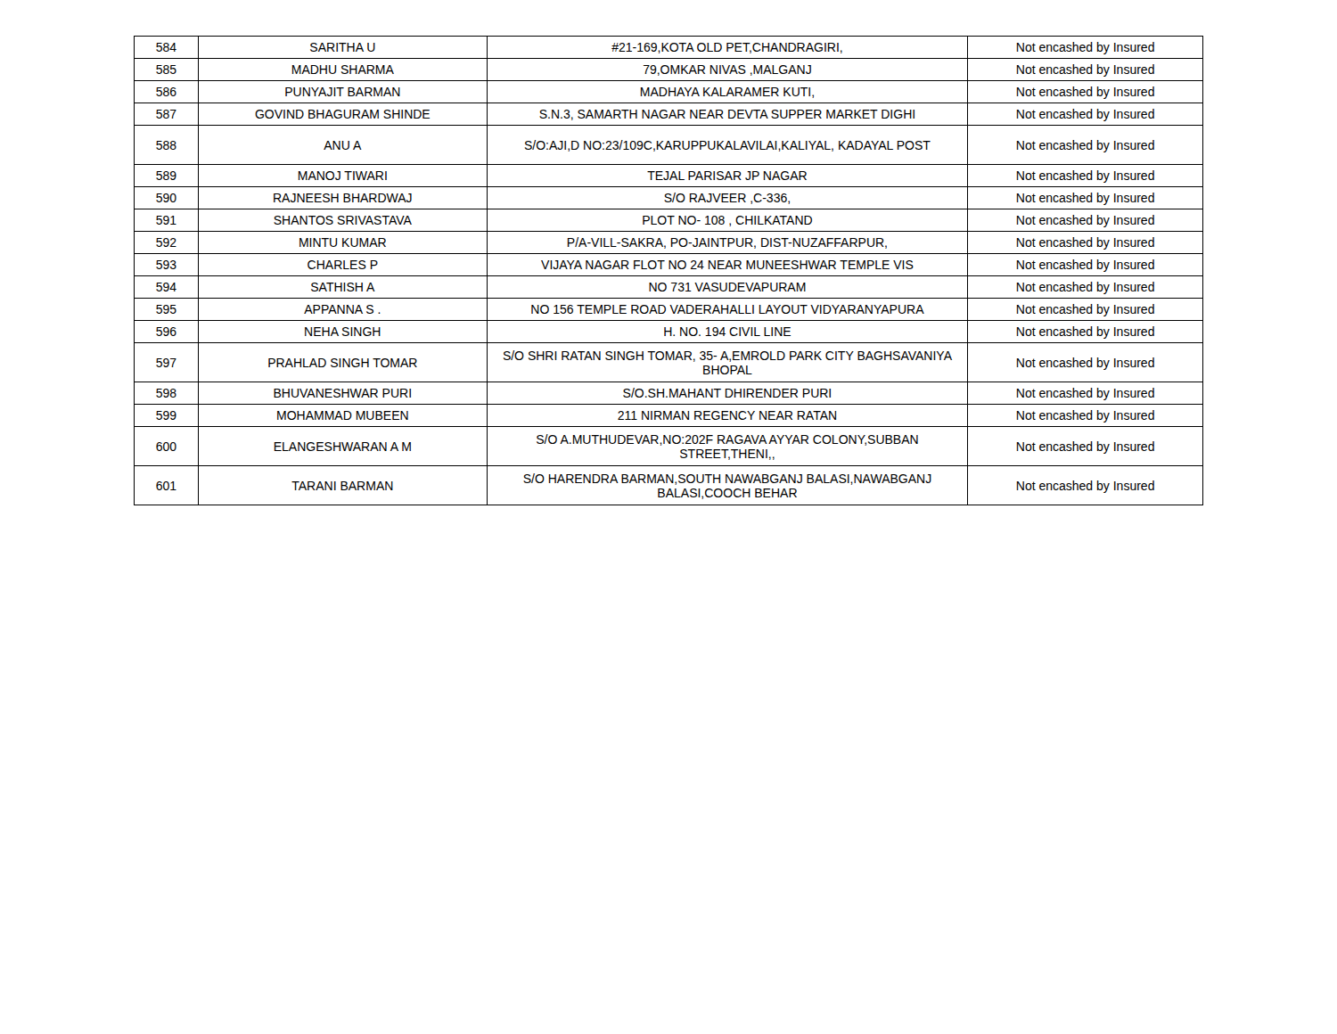| 584 | SARITHA U | #21-169,KOTA OLD PET,CHANDRAGIRI, | Not encashed by Insured |
| 585 | MADHU SHARMA | 79,OMKAR NIVAS ,MALGANJ | Not encashed by Insured |
| 586 | PUNYAJIT BARMAN | MADHAYA KALARAMER KUTI, | Not encashed by Insured |
| 587 | GOVIND BHAGURAM SHINDE | S.N.3, SAMARTH NAGAR NEAR DEVTA SUPPER MARKET DIGHI | Not encashed by Insured |
| 588 | ANU A | S/O:AJI,D NO:23/109C,KARUPPUKALAVILAI,KALIYAL, KADAYAL POST | Not encashed by Insured |
| 589 | MANOJ TIWARI | TEJAL PARISAR JP NAGAR | Not encashed by Insured |
| 590 | RAJNEESH BHARDWAJ | S/O RAJVEER ,C-336, | Not encashed by Insured |
| 591 | SHANTOS SRIVASTAVA | PLOT NO- 108 , CHILKATAND | Not encashed by Insured |
| 592 | MINTU KUMAR | P/A-VILL-SAKRA, PO-JAINTPUR, DIST-NUZAFFARPUR, | Not encashed by Insured |
| 593 | CHARLES P | VIJAYA NAGAR FLOT NO 24 NEAR MUNEESHWAR TEMPLE VIS | Not encashed by Insured |
| 594 | SATHISH A | NO 731 VASUDEVAPURAM | Not encashed by Insured |
| 595 | APPANNA S . | NO 156 TEMPLE ROAD VADERAHALLI LAYOUT VIDYARANYAPURA | Not encashed by Insured |
| 596 | NEHA SINGH | H. NO. 194 CIVIL LINE | Not encashed by Insured |
| 597 | PRAHLAD SINGH TOMAR | S/O SHRI RATAN SINGH TOMAR, 35- A,EMROLD PARK CITY BAGHSAVANIYA BHOPAL | Not encashed by Insured |
| 598 | BHUVANESHWAR PURI | S/O.SH.MAHANT DHIRENDER PURI | Not encashed by Insured |
| 599 | MOHAMMAD MUBEEN | 211 NIRMAN REGENCY NEAR RATAN | Not encashed by Insured |
| 600 | ELANGESHWARAN A M | S/O A.MUTHUDEVAR,NO:202F RAGAVA AYYAR COLONY,SUBBAN STREET,THENI,, | Not encashed by Insured |
| 601 | TARANI BARMAN | S/O HARENDRA BARMAN,SOUTH NAWABGANJ BALASI,NAWABGANJ BALASI,COOCH BEHAR | Not encashed by Insured |